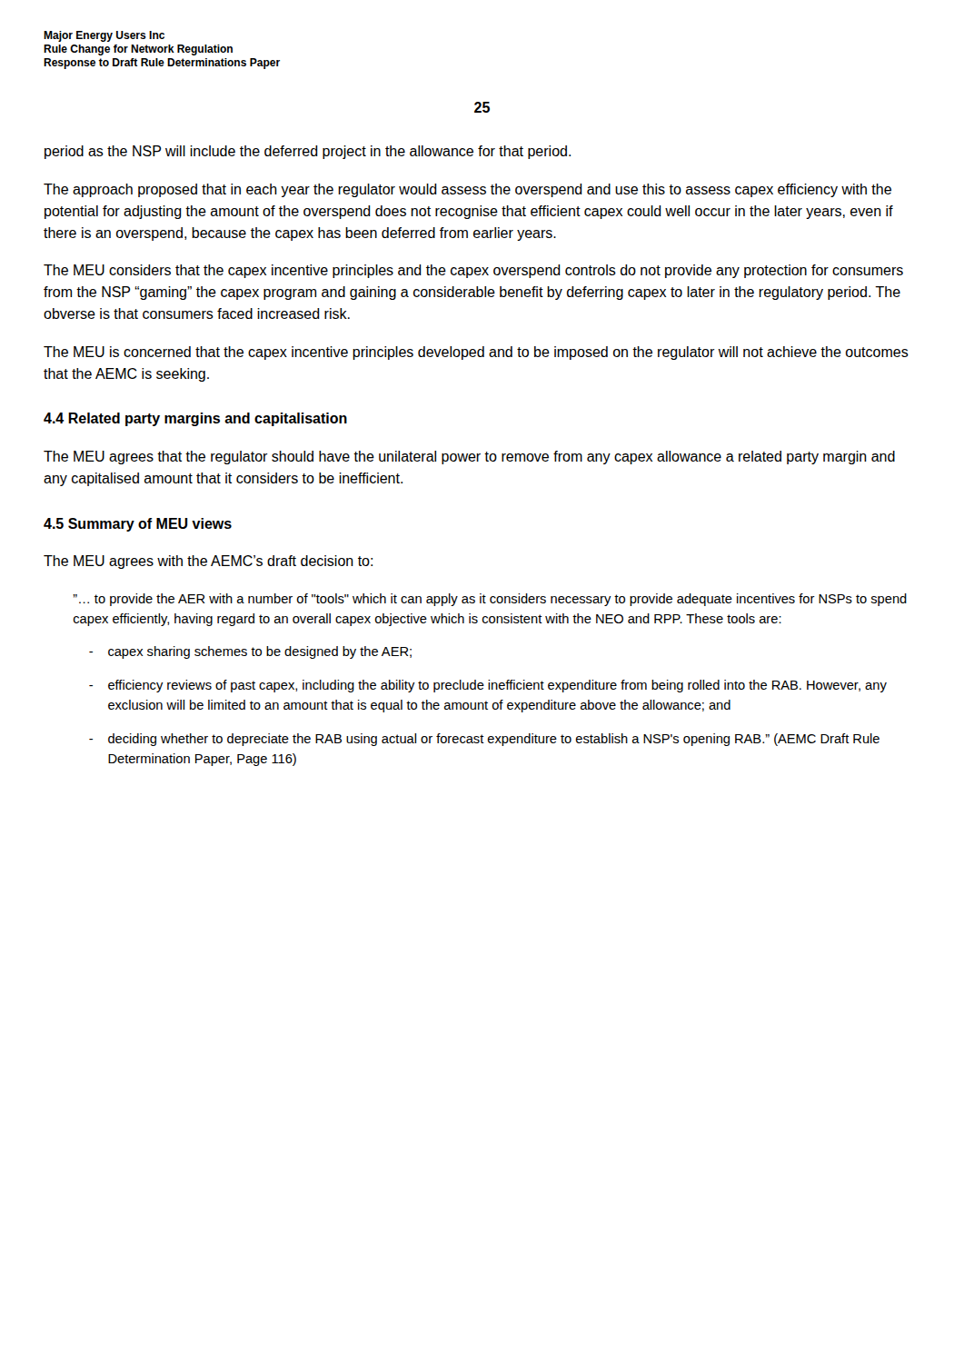Major Energy Users Inc
Rule Change for Network Regulation
Response to Draft Rule Determinations Paper
25
period as the NSP will include the deferred project in the allowance for that period.
The approach proposed that in each year the regulator would assess the overspend and use this to assess capex efficiency with the potential for adjusting the amount of the overspend does not recognise that efficient capex could well occur in the later years, even if there is an overspend, because the capex has been deferred from earlier years.
The MEU considers that the capex incentive principles and the capex overspend controls do not provide any protection for consumers from the NSP “gaming” the capex program and gaining a considerable benefit by deferring capex to later in the regulatory period. The obverse is that consumers faced increased risk.
The MEU is concerned that the capex incentive principles developed and to be imposed on the regulator will not achieve the outcomes that the AEMC is seeking.
4.4 Related party margins and capitalisation
The MEU agrees that the regulator should have the unilateral power to remove from any capex allowance a related party margin and any capitalised amount that it considers to be inefficient.
4.5 Summary of MEU views
The MEU agrees with the AEMC’s draft decision to:
”… to provide the AER with a number of "tools" which it can apply as it considers necessary to provide adequate incentives for NSPs to spend capex efficiently, having regard to an overall capex objective which is consistent with the NEO and RPP. These tools are:
capex sharing schemes to be designed by the AER;
efficiency reviews of past capex, including the ability to preclude inefficient expenditure from being rolled into the RAB. However, any exclusion will be limited to an amount that is equal to the amount of expenditure above the allowance; and
deciding whether to depreciate the RAB using actual or forecast expenditure to establish a NSP's opening RAB.” (AEMC Draft Rule Determination Paper, Page 116)